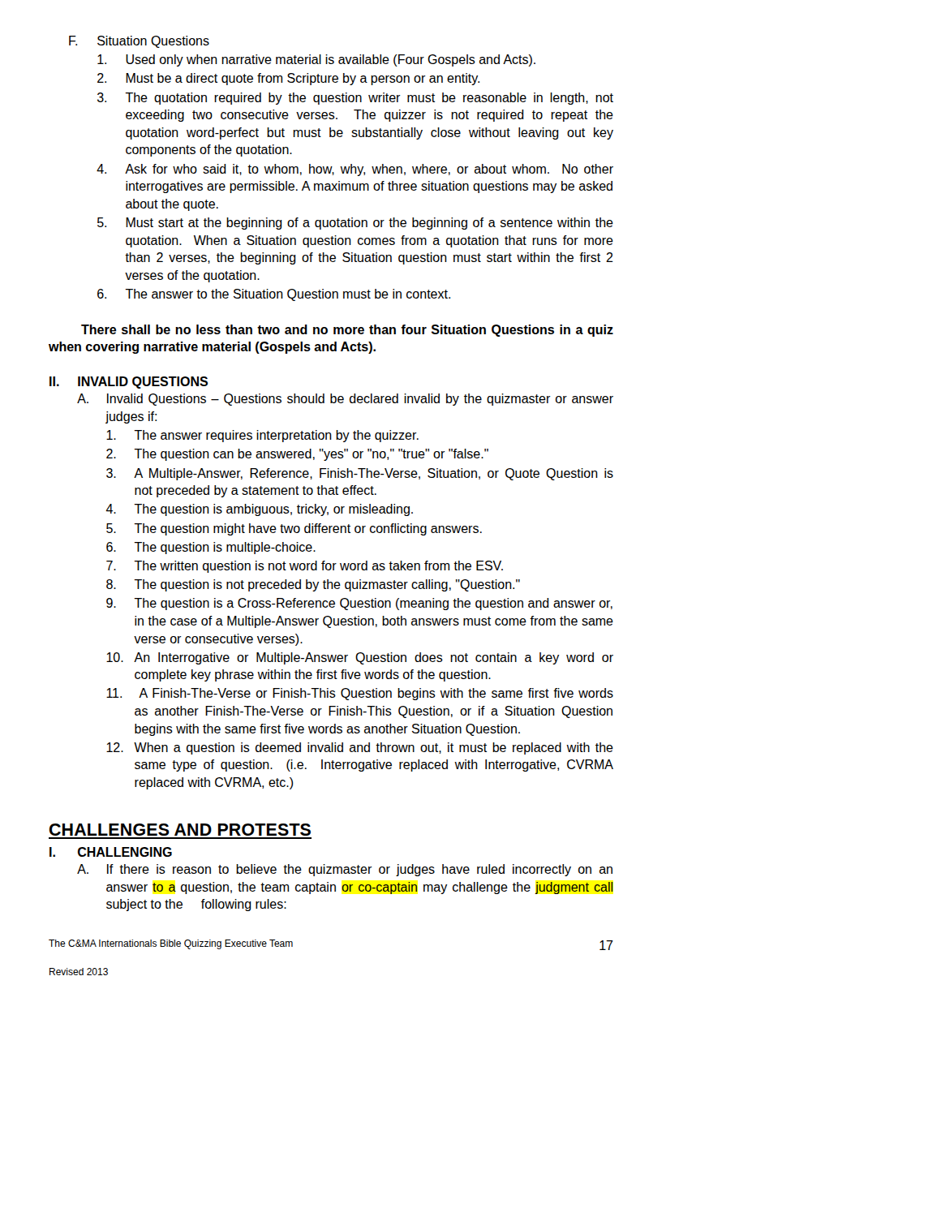F. Situation Questions
1. Used only when narrative material is available (Four Gospels and Acts).
2. Must be a direct quote from Scripture by a person or an entity.
3. The quotation required by the question writer must be reasonable in length, not exceeding two consecutive verses. The quizzer is not required to repeat the quotation word-perfect but must be substantially close without leaving out key components of the quotation.
4. Ask for who said it, to whom, how, why, when, where, or about whom. No other interrogatives are permissible. A maximum of three situation questions may be asked about the quote.
5. Must start at the beginning of a quotation or the beginning of a sentence within the quotation. When a Situation question comes from a quotation that runs for more than 2 verses, the beginning of the Situation question must start within the first 2 verses of the quotation.
6. The answer to the Situation Question must be in context.
There shall be no less than two and no more than four Situation Questions in a quiz when covering narrative material (Gospels and Acts).
II. INVALID QUESTIONS
A. Invalid Questions – Questions should be declared invalid by the quizmaster or answer judges if:
1. The answer requires interpretation by the quizzer.
2. The question can be answered, "yes" or "no," "true" or "false."
3. A Multiple-Answer, Reference, Finish-The-Verse, Situation, or Quote Question is not preceded by a statement to that effect.
4. The question is ambiguous, tricky, or misleading.
5. The question might have two different or conflicting answers.
6. The question is multiple-choice.
7. The written question is not word for word as taken from the ESV.
8. The question is not preceded by the quizmaster calling, "Question."
9. The question is a Cross-Reference Question (meaning the question and answer or, in the case of a Multiple-Answer Question, both answers must come from the same verse or consecutive verses).
10. An Interrogative or Multiple-Answer Question does not contain a key word or complete key phrase within the first five words of the question.
11. A Finish-The-Verse or Finish-This Question begins with the same first five words as another Finish-The-Verse or Finish-This Question, or if a Situation Question begins with the same first five words as another Situation Question.
12. When a question is deemed invalid and thrown out, it must be replaced with the same type of question. (i.e. Interrogative replaced with Interrogative, CVRMA replaced with CVRMA, etc.)
CHALLENGES AND PROTESTS
I. CHALLENGING
A. If there is reason to believe the quizmaster or judges have ruled incorrectly on an answer to a question, the team captain or co-captain may challenge the judgment call subject to the following rules:
The C&MA Internationals Bible Quizzing Executive Team 17
Revised 2013